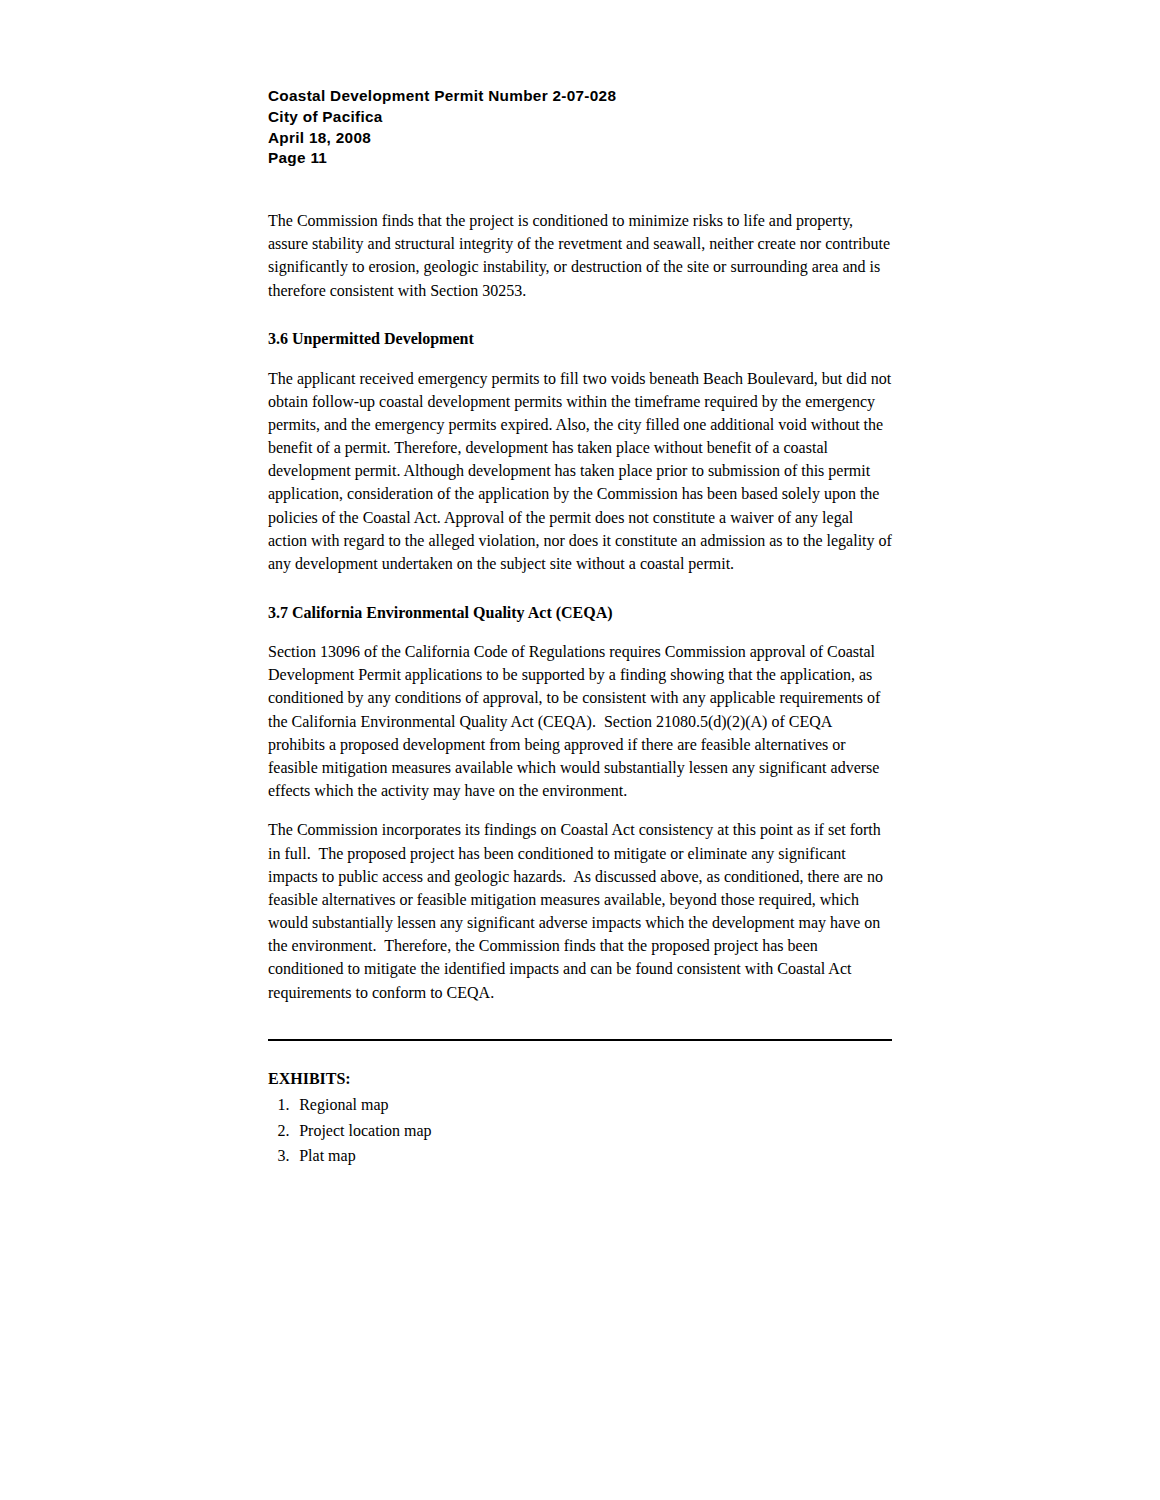Coastal Development Permit Number 2-07-028
City of Pacifica
April 18, 2008
Page 11
The Commission finds that the project is conditioned to minimize risks to life and property, assure stability and structural integrity of the revetment and seawall, neither create nor contribute significantly to erosion, geologic instability, or destruction of the site or surrounding area and is therefore consistent with Section 30253.
3.6 Unpermitted Development
The applicant received emergency permits to fill two voids beneath Beach Boulevard, but did not obtain follow-up coastal development permits within the timeframe required by the emergency permits, and the emergency permits expired. Also, the city filled one additional void without the benefit of a permit. Therefore, development has taken place without benefit of a coastal development permit. Although development has taken place prior to submission of this permit application, consideration of the application by the Commission has been based solely upon the policies of the Coastal Act. Approval of the permit does not constitute a waiver of any legal action with regard to the alleged violation, nor does it constitute an admission as to the legality of any development undertaken on the subject site without a coastal permit.
3.7 California Environmental Quality Act (CEQA)
Section 13096 of the California Code of Regulations requires Commission approval of Coastal Development Permit applications to be supported by a finding showing that the application, as conditioned by any conditions of approval, to be consistent with any applicable requirements of the California Environmental Quality Act (CEQA). Section 21080.5(d)(2)(A) of CEQA prohibits a proposed development from being approved if there are feasible alternatives or feasible mitigation measures available which would substantially lessen any significant adverse effects which the activity may have on the environment.
The Commission incorporates its findings on Coastal Act consistency at this point as if set forth in full. The proposed project has been conditioned to mitigate or eliminate any significant impacts to public access and geologic hazards. As discussed above, as conditioned, there are no feasible alternatives or feasible mitigation measures available, beyond those required, which would substantially lessen any significant adverse impacts which the development may have on the environment. Therefore, the Commission finds that the proposed project has been conditioned to mitigate the identified impacts and can be found consistent with Coastal Act requirements to conform to CEQA.
EXHIBITS:
Regional map
Project location map
Plat map